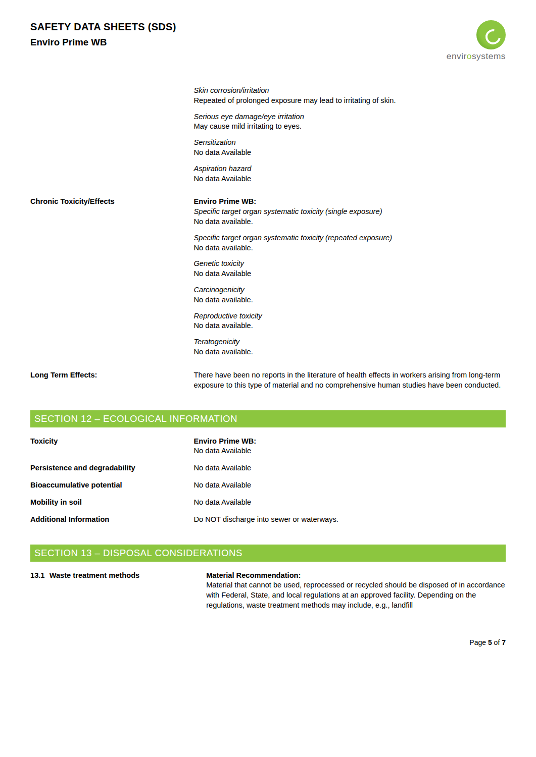SAFETY DATA SHEETS (SDS)
Enviro Prime WB
envirosystems
| | Skin corrosion/irritation Repeated of prolonged exposure may lead to irritating of skin. Serious eye damage/eye irritation May cause mild irritating to eyes. Sensitization No data Available Aspiration hazard No data Available |
| Chronic Toxicity/Effects | Enviro Prime WB: Specific target organ systematic toxicity (single exposure) No data available. Specific target organ systematic toxicity (repeated exposure) No data available. Genetic toxicity No data Available Carcinogenicity No data available. Reproductive toxicity No data available. Teratogenicity No data available. |
| Long Term Effects: | There have been no reports in the literature of health effects in workers arising from long-term exposure to this type of material and no comprehensive human studies have been conducted. |
SECTION 12 – ECOLOGICAL INFORMATION
| Toxicity | Enviro Prime WB: No data Available |
| Persistence and degradability | No data Available |
| Bioaccumulative potential | No data Available |
| Mobility in soil | No data Available |
| Additional Information | Do NOT discharge into sewer or waterways. |
SECTION 13 – DISPOSAL CONSIDERATIONS
| 13.1 | Waste treatment methods | Material Recommendation: Material that cannot be used, reprocessed or recycled should be disposed of in accordance with Federal, State, and local regulations at an approved facility. Depending on the regulations, waste treatment methods may include, e.g., landfill |
Page 5 of 7